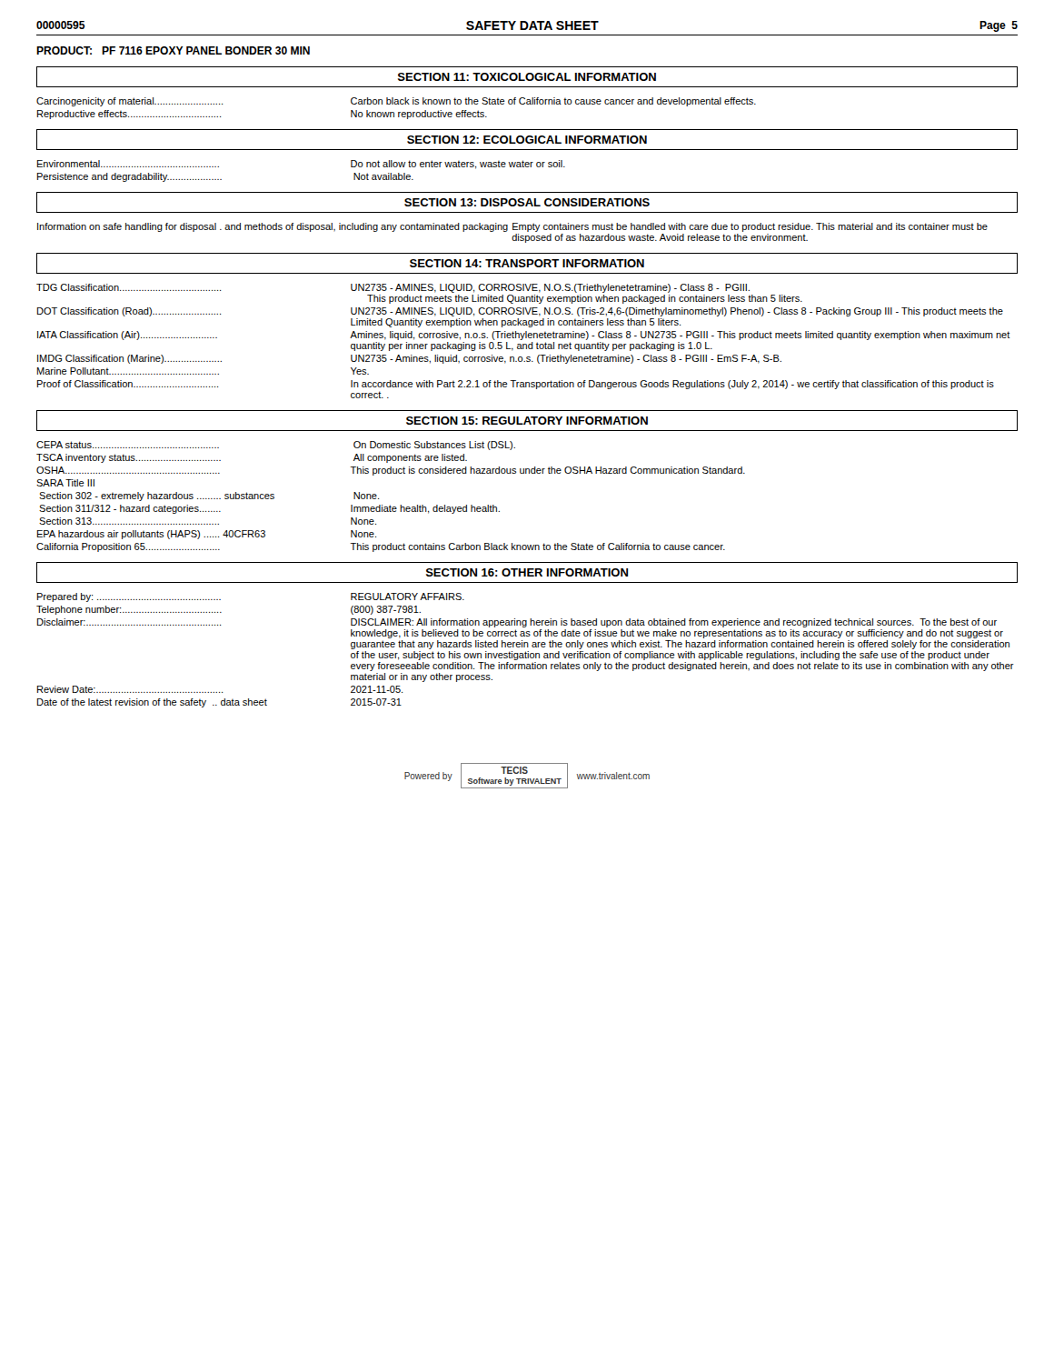00000595
SAFETY DATA SHEET
Page 5
PRODUCT: PF 7116 EPOXY PANEL BONDER 30 MIN
SECTION 11: TOXICOLOGICAL INFORMATION
| Carcinogenicity of material......................... | Carbon black is known to the State of California to cause cancer and developmental effects. |
| Reproductive effects.................................. | No known reproductive effects. |
SECTION 12: ECOLOGICAL INFORMATION
| Environmental........................................... | Do not allow to enter waters, waste water or soil. |
| Persistence and degradability.................... | Not available. |
SECTION 13: DISPOSAL CONSIDERATIONS
| Information on safe handling for disposal . and methods of disposal, including any contaminated packaging | Empty containers must be handled with care due to product residue. This material and its container must be disposed of as hazardous waste. Avoid release to the environment. |
SECTION 14: TRANSPORT INFORMATION
| TDG Classification..................................... | UN2735 - AMINES, LIQUID, CORROSIVE, N.O.S.(Triethylenetetramine) - Class 8 - PGIII. This product meets the Limited Quantity exemption when packaged in containers less than 5 liters. |
| DOT Classification (Road)......................... | UN2735 - AMINES, LIQUID, CORROSIVE, N.O.S. (Tris-2,4,6-(Dimethylaminomethyl) Phenol) - Class 8 - Packing Group III - This product meets the Limited Quantity exemption when packaged in containers less than 5 liters. |
| IATA Classification (Air)............................ | Amines, liquid, corrosive, n.o.s. (Triethylenetetramine) - Class 8 - UN2735 - PGIII - This product meets limited quantity exemption when maximum net quantity per inner packaging is 0.5 L, and total net quantity per packaging is 1.0 L. |
| IMDG Classification (Marine)..................... | UN2735 - Amines, liquid, corrosive, n.o.s. (Triethylenetetramine) - Class 8 - PGIII - EmS F-A, S-B. |
| Marine Pollutant........................................ | Yes. |
| Proof of Classification............................... | In accordance with Part 2.2.1 of the Transportation of Dangerous Goods Regulations (July 2, 2014) - we certify that classification of this product is correct. . |
SECTION 15: REGULATORY INFORMATION
| CEPA status.............................................. | On Domestic Substances List (DSL). |
| TSCA inventory status............................... | All components are listed. |
| OSHA........................................................ | This product is considered hazardous under the OSHA Hazard Communication Standard. |
| SARA Title III | |
| Section 302 - extremely hazardous ......... substances | None. |
| Section 311/312 - hazard categories........ | Immediate health, delayed health. |
| Section 313.............................................. | None. |
| EPA hazardous air pollutants (HAPS) ...... 40CFR63 | None. |
| California Proposition 65........................... | This product contains Carbon Black known to the State of California to cause cancer. |
SECTION 16: OTHER INFORMATION
| Prepared by: ............................................. | REGULATORY AFFAIRS. |
| Telephone number:.................................... | (800) 387-7981. |
| Disclaimer:................................................. | DISCLAIMER: All information appearing herein is based upon data obtained from experience and recognized technical sources. To the best of our knowledge, it is believed to be correct as of the date of issue but we make no representations as to its accuracy or sufficiency and do not suggest or guarantee that any hazards listed herein are the only ones which exist. The hazard information contained herein is offered solely for the consideration of the user, subject to his own investigation and verification of compliance with applicable regulations, including the safe use of the product under every foreseeable condition. The information relates only to the product designated herein, and does not relate to its use in combination with any other material or in any other process. |
| Review Date:.............................................. | 2021-11-05. |
| Date of the latest revision of the safety .. data sheet | 2015-07-31 |
Powered by TECIS
Software by TRIVALENT www.trivalent.com